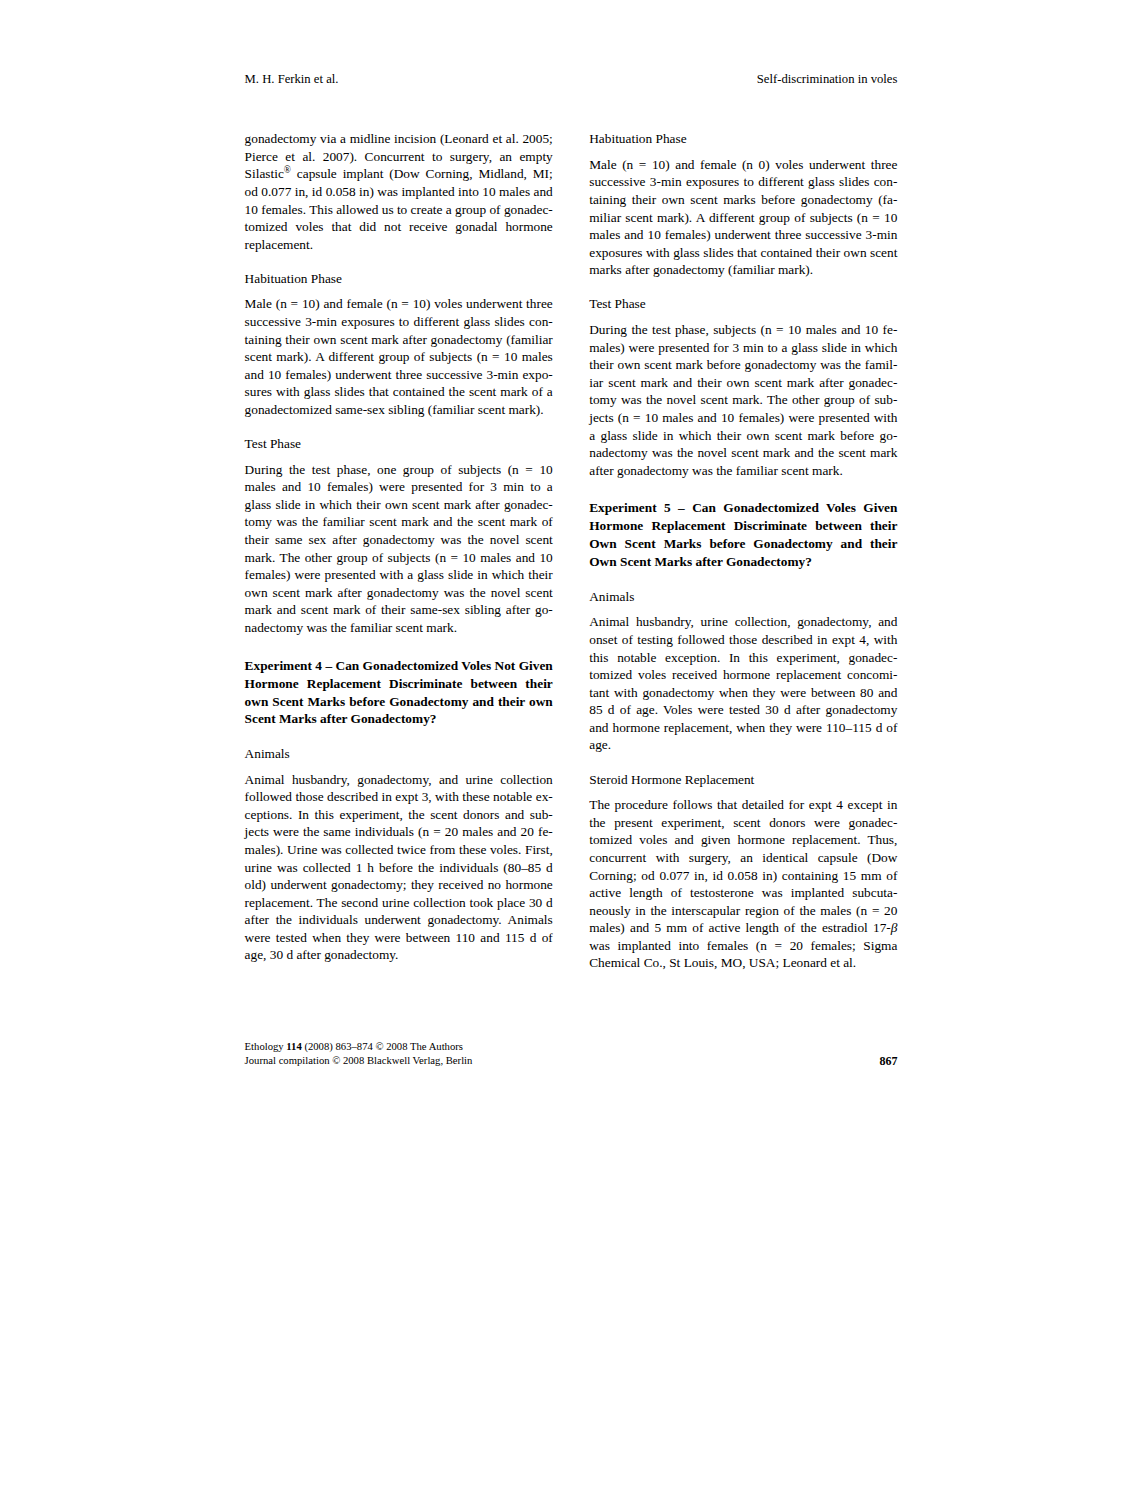M. H. Ferkin et al.
Self-discrimination in voles
gonadectomy via a midline incision (Leonard et al. 2005; Pierce et al. 2007). Concurrent to surgery, an empty Silastic® capsule implant (Dow Corning, Midland, MI; od 0.077 in, id 0.058 in) was implanted into 10 males and 10 females. This allowed us to create a group of gonadectomized voles that did not receive gonadal hormone replacement.
Habituation Phase
Male (n = 10) and female (n = 10) voles underwent three successive 3-min exposures to different glass slides containing their own scent mark after gonadectomy (familiar scent mark). A different group of subjects (n = 10 males and 10 females) underwent three successive 3-min exposures with glass slides that contained the scent mark of a gonadectomized same-sex sibling (familiar scent mark).
Test Phase
During the test phase, one group of subjects (n = 10 males and 10 females) were presented for 3 min to a glass slide in which their own scent mark after gonadectomy was the familiar scent mark and the scent mark of their same sex after gonadectomy was the novel scent mark. The other group of subjects (n = 10 males and 10 females) were presented with a glass slide in which their own scent mark after gonadectomy was the novel scent mark and scent mark of their same-sex sibling after gonadectomy was the familiar scent mark.
Experiment 4 – Can Gonadectomized Voles Not Given Hormone Replacement Discriminate between their own Scent Marks before Gonadectomy and their own Scent Marks after Gonadectomy?
Animals
Animal husbandry, gonadectomy, and urine collection followed those described in expt 3, with these notable exceptions. In this experiment, the scent donors and subjects were the same individuals (n = 20 males and 20 females). Urine was collected twice from these voles. First, urine was collected 1 h before the individuals (80–85 d old) underwent gonadectomy; they received no hormone replacement. The second urine collection took place 30 d after the individuals underwent gonadectomy. Animals were tested when they were between 110 and 115 d of age, 30 d after gonadectomy.
Habituation Phase
Male (n = 10) and female (n 0) voles underwent three successive 3-min exposures to different glass slides containing their own scent marks before gonadectomy (familiar scent mark). A different group of subjects (n = 10 males and 10 females) underwent three successive 3-min exposures with glass slides that contained their own scent marks after gonadectomy (familiar mark).
Test Phase
During the test phase, subjects (n = 10 males and 10 females) were presented for 3 min to a glass slide in which their own scent mark before gonadectomy was the familiar scent mark and their own scent mark after gonadectomy was the novel scent mark. The other group of subjects (n = 10 males and 10 females) were presented with a glass slide in which their own scent mark before gonadectomy was the novel scent mark and the scent mark after gonadectomy was the familiar scent mark.
Experiment 5 – Can Gonadectomized Voles Given Hormone Replacement Discriminate between their Own Scent Marks before Gonadectomy and their Own Scent Marks after Gonadectomy?
Animals
Animal husbandry, urine collection, gonadectomy, and onset of testing followed those described in expt 4, with this notable exception. In this experiment, gonadectomized voles received hormone replacement concomitant with gonadectomy when they were between 80 and 85 d of age. Voles were tested 30 d after gonadectomy and hormone replacement, when they were 110–115 d of age.
Steroid Hormone Replacement
The procedure follows that detailed for expt 4 except in the present experiment, scent donors were gonadectomized voles and given hormone replacement. Thus, concurrent with surgery, an identical capsule (Dow Corning; od 0.077 in, id 0.058 in) containing 15 mm of active length of testosterone was implanted subcutaneously in the interscapular region of the males (n = 20 males) and 5 mm of active length of the estradiol 17-β was implanted into females (n = 20 females; Sigma Chemical Co., St Louis, MO, USA; Leonard et al.
Ethology 114 (2008) 863–874 © 2008 The Authors
Journal compilation © 2008 Blackwell Verlag, Berlin
867